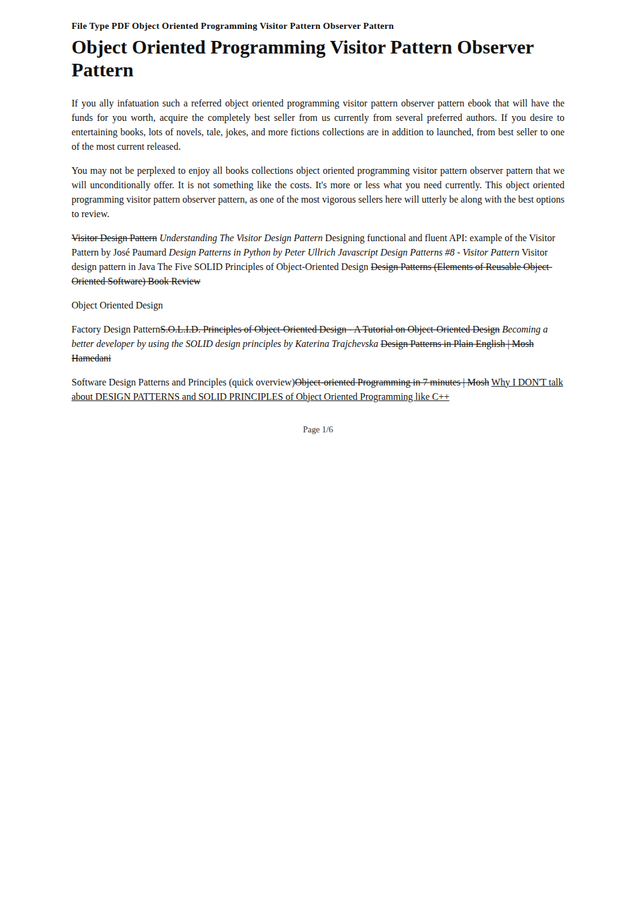File Type PDF Object Oriented Programming Visitor Pattern Observer Pattern
Object Oriented Programming Visitor Pattern Observer Pattern
If you ally infatuation such a referred object oriented programming visitor pattern observer pattern ebook that will have the funds for you worth, acquire the completely best seller from us currently from several preferred authors. If you desire to entertaining books, lots of novels, tale, jokes, and more fictions collections are in addition to launched, from best seller to one of the most current released.
You may not be perplexed to enjoy all books collections object oriented programming visitor pattern observer pattern that we will unconditionally offer. It is not something like the costs. It's more or less what you need currently. This object oriented programming visitor pattern observer pattern, as one of the most vigorous sellers here will utterly be along with the best options to review.
Visitor Design Pattern Understanding The Visitor Design Pattern Designing functional and fluent API: example of the Visitor Pattern by José Paumard Design Patterns in Python by Peter Ullrich Javascript Design Patterns #8 - Visitor Pattern Visitor design pattern in Java The Five SOLID Principles of Object-Oriented Design Design Patterns (Elements of Reusable Object-Oriented Software) Book Review
Object Oriented Design
Factory Design PatternS.O.L.I.D. Principles of Object-Oriented Design - A Tutorial on Object-Oriented Design Becoming a better developer by using the SOLID design principles by Katerina Trajchevska Design Patterns in Plain English | Mosh Hamedani
Software Design Patterns and Principles (quick overview)Object-oriented Programming in 7 minutes | Mosh Why I DON'T talk about DESIGN PATTERNS and SOLID PRINCIPLES of Object Oriented Programming like C++
Page 1/6